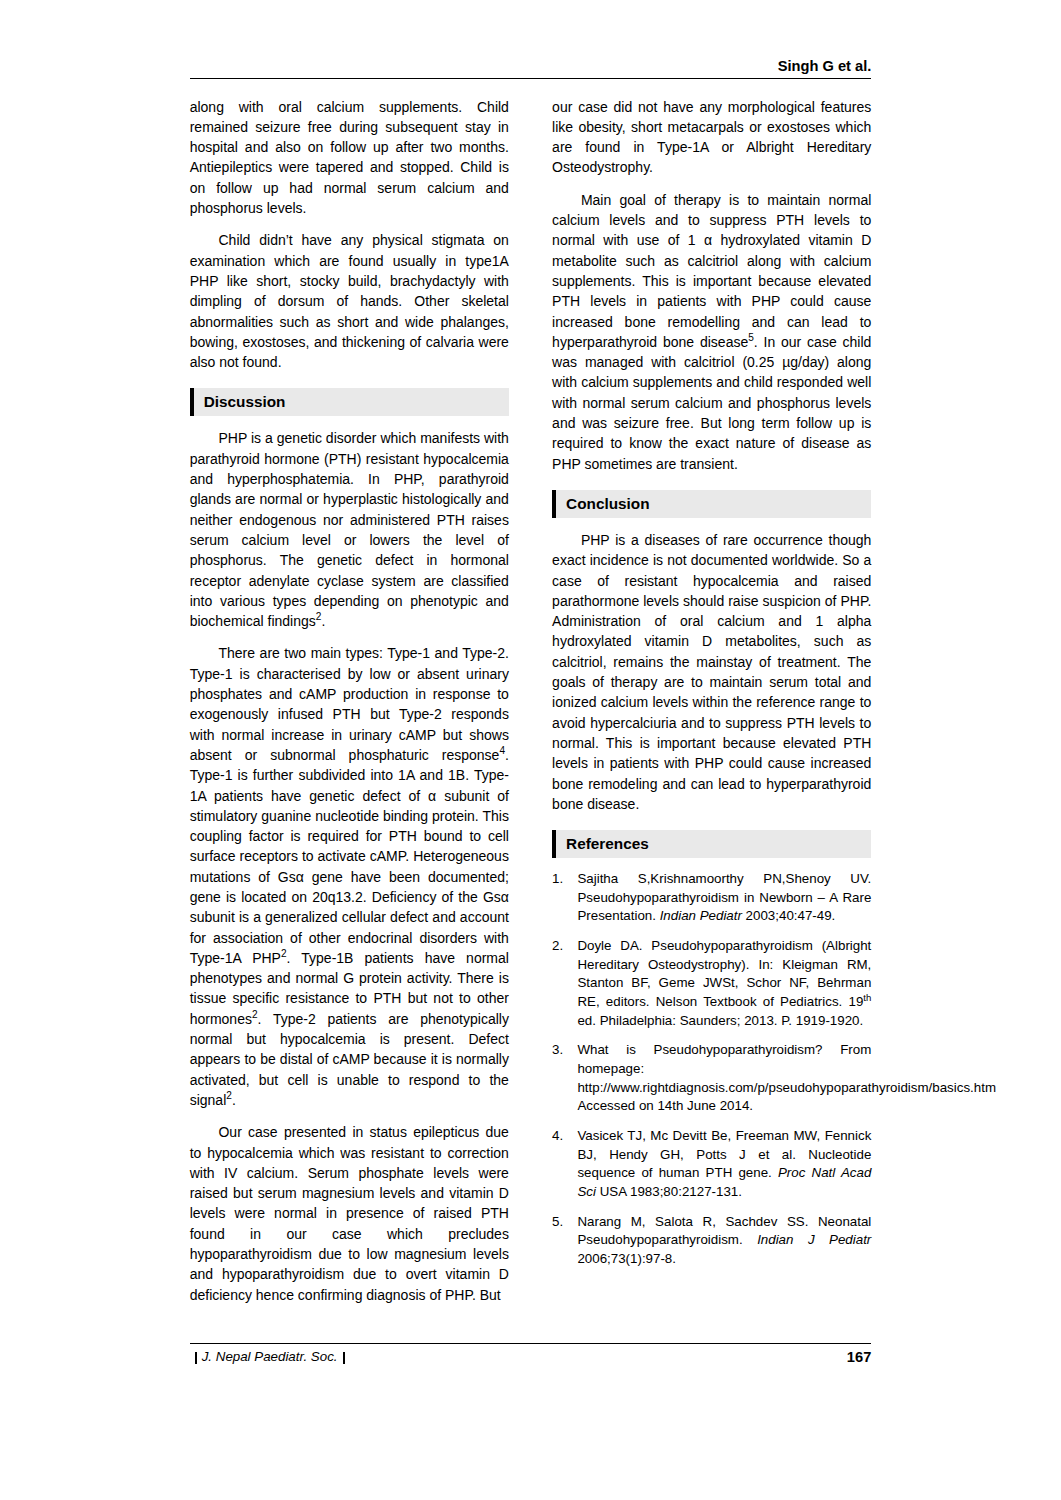Singh G et al.
along with oral calcium supplements. Child remained seizure free during subsequent stay in hospital and also on follow up after two months. Antiepileptics were tapered and stopped. Child is on follow up had normal serum calcium and phosphorus levels.
Child didn’t have any physical stigmata on examination which are found usually in type1A PHP like short, stocky build, brachydactyly with dimpling of dorsum of hands. Other skeletal abnormalities such as short and wide phalanges, bowing, exostoses, and thickening of calvaria were also not found.
Discussion
PHP is a genetic disorder which manifests with parathyroid hormone (PTH) resistant hypocalcemia and hyperphosphatemia. In PHP, parathyroid glands are normal or hyperplastic histologically and neither endogenous nor administered PTH raises serum calcium level or lowers the level of phosphorus. The genetic defect in hormonal receptor adenylate cyclase system are classified into various types depending on phenotypic and biochemical findings2.
There are two main types: Type-1 and Type-2. Type-1 is characterised by low or absent urinary phosphates and cAMP production in response to exogenously infused PTH but Type-2 responds with normal increase in urinary cAMP but shows absent or subnormal phosphaturic response4. Type-1 is further subdivided into 1A and 1B. Type-1A patients have genetic defect of α subunit of stimulatory guanine nucleotide binding protein. This coupling factor is required for PTH bound to cell surface receptors to activate cAMP. Heterogeneous mutations of Gsα gene have been documented; gene is located on 20q13.2. Deficiency of the Gsα subunit is a generalized cellular defect and account for association of other endocrinal disorders with Type-1A PHP2. Type-1B patients have normal phenotypes and normal G protein activity. There is tissue specific resistance to PTH but not to other hormones2. Type-2 patients are phenotypically normal but hypocalcemia is present. Defect appears to be distal of cAMP because it is normally activated, but cell is unable to respond to the signal2.
Our case presented in status epilepticus due to hypocalcemia which was resistant to correction with IV calcium. Serum phosphate levels were raised but serum magnesium levels and vitamin D levels were normal in presence of raised PTH found in our case which precludes hypoparathyroidism due to low magnesium levels and hypoparathyroidism due to overt vitamin D deficiency hence confirming diagnosis of PHP. But
our case did not have any morphological features like obesity, short metacarpals or exostoses which are found in Type-1A or Albright Hereditary Osteodystrophy.
Main goal of therapy is to maintain normal calcium levels and to suppress PTH levels to normal with use of 1 α hydroxylated vitamin D metabolite such as calcitriol along with calcium supplements. This is important because elevated PTH levels in patients with PHP could cause increased bone remodelling and can lead to hyperparathyroid bone disease5. In our case child was managed with calcitriol (0.25 µg/day) along with calcium supplements and child responded well with normal serum calcium and phosphorus levels and was seizure free. But long term follow up is required to know the exact nature of disease as PHP sometimes are transient.
Conclusion
PHP is a diseases of rare occurrence though exact incidence is not documented worldwide. So a case of resistant hypocalcemia and raised parathormone levels should raise suspicion of PHP. Administration of oral calcium and 1 alpha hydroxylated vitamin D metabolites, such as calcitriol, remains the mainstay of treatment. The goals of therapy are to maintain serum total and ionized calcium levels within the reference range to avoid hypercalciuria and to suppress PTH levels to normal. This is important because elevated PTH levels in patients with PHP could cause increased bone remodeling and can lead to hyperparathyroid bone disease.
References
Sajitha S,Krishnamoorthy PN,Shenoy UV. Pseudohypoparathyroidism in Newborn – A Rare Presentation. Indian Pediatr 2003;40:47-49.
Doyle DA. Pseudohypoparathyroidism (Albright Hereditary Osteodystrophy). In: Kleigman RM, Stanton BF, Geme JWSt, Schor NF, Behrman RE, editors. Nelson Textbook of Pediatrics. 19th ed. Philadelphia: Saunders; 2013. P. 1919-1920.
What is Pseudohypoparathyroidism? From homepage: http://www.rightdiagnosis.com/p/pseudohypoparathyroidism/basics.htm Accessed on 14th June 2014.
Vasicek TJ, Mc Devitt Be, Freeman MW, Fennick BJ, Hendy GH, Potts J et al. Nucleotide sequence of human PTH gene. Proc Natl Acad Sci USA 1983;80:2127-131.
Narang M, Salota R, Sachdev SS. Neonatal Pseudohypoparathyroidism. Indian J Pediatr 2006;73(1):97-8.
J. Nepal Paediatr. Soc.
167